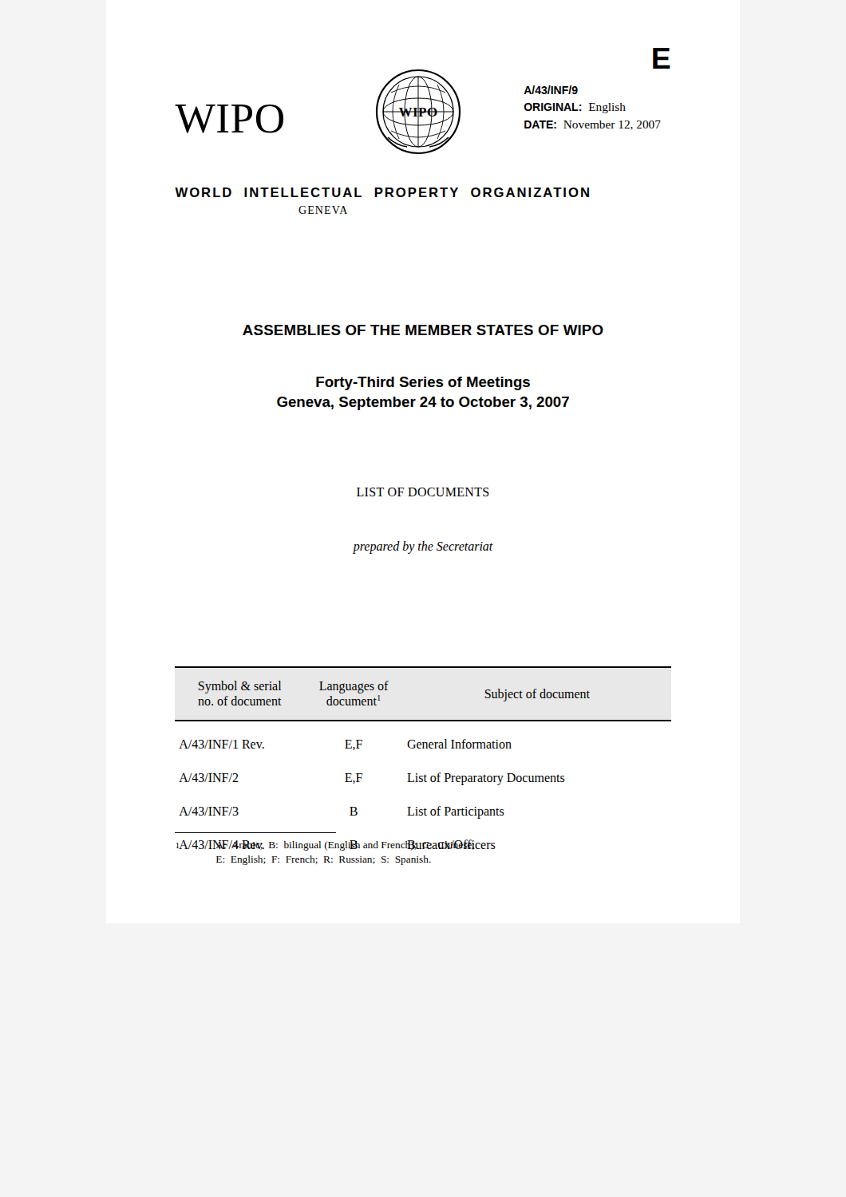E
WIPO
WIPO
A/43/INF/9
ORIGINAL: English
DATE: November 12, 2007
WORLD INTELLECTUAL PROPERTY ORGANIZATION
GENEVA
ASSEMBLIES OF THE MEMBER STATES OF WIPO
Forty-Third Series of Meetings
Geneva, September 24 to October 3, 2007
LIST OF DOCUMENTS
prepared by the Secretariat
| Symbol & serial no. of document | Languages of document 1 | Subject of document |
| --- | --- | --- |
| A/43/INF/1 Rev. | E,F | General Information |
| A/43/INF/2 | E,F | List of Preparatory Documents |
| A/43/INF/3 | B | List of Participants |
| A/43/INF/4 Rev. | B | Bureaux/Officers |
1
A: Arabic; B: bilingual (English and French); C: Chinese;
E: English; F: French; R: Russian; S: Spanish.